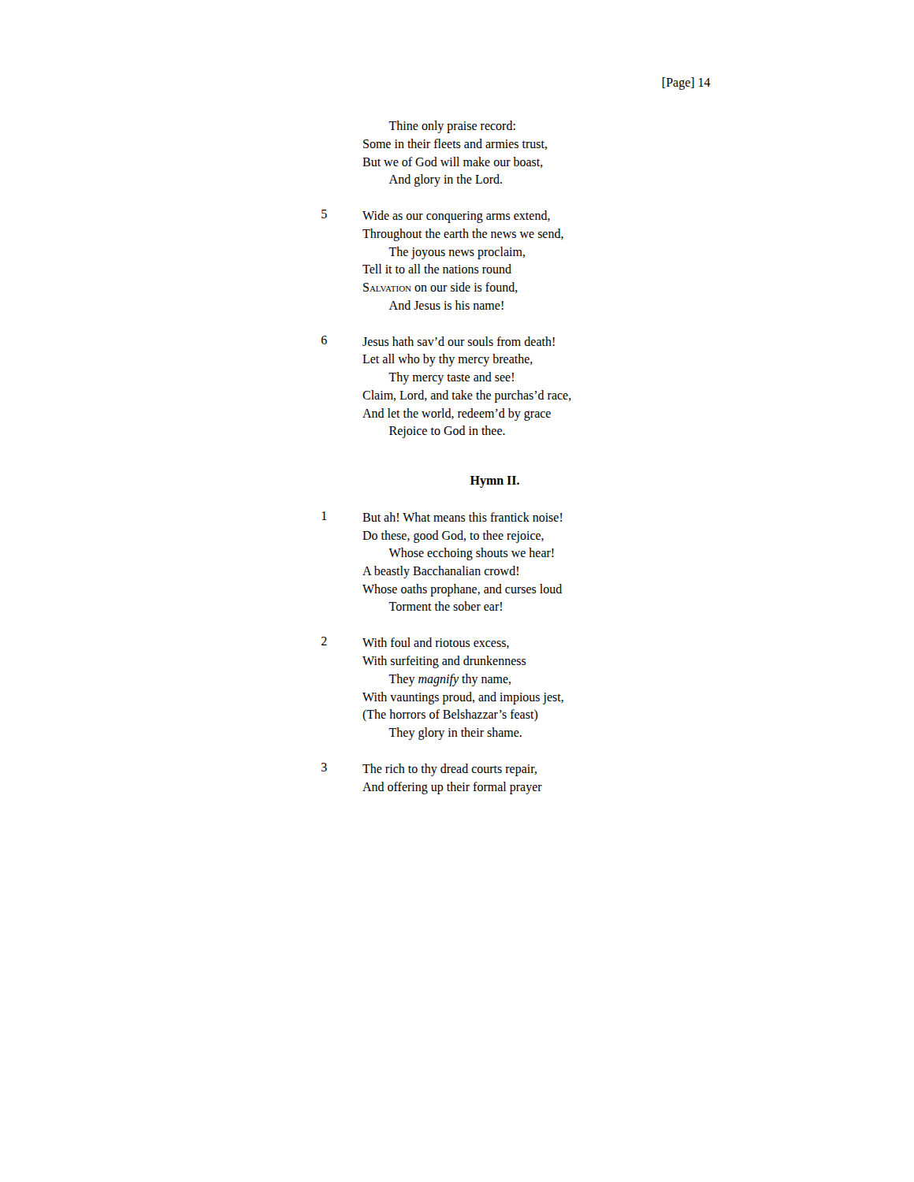[Page] 14
Thine only praise record:
Some in their fleets and armies trust,
But we of God will make our boast,
And glory in the Lord.
5
Wide as our conquering arms extend,
Throughout the earth the news we send,
The joyous news proclaim,
Tell it to all the nations round
Salvation on our side is found,
And Jesus is his name!
6
Jesus hath sav’d our souls from death!
Let all who by thy mercy breathe,
Thy mercy taste and see!
Claim, Lord, and take the purchas’d race,
And let the world, redeem’d by grace
Rejoice to God in thee.
Hymn II.
1
But ah! What means this frantick noise!
Do these, good God, to thee rejoice,
Whose ecchoing shouts we hear!
A beastly Bacchanalian crowd!
Whose oaths prophane, and curses loud
Torment the sober ear!
2
With foul and riotous excess,
With surfeiting and drunkenness
They magnify thy name,
With vauntings proud, and impious jest,
(The horrors of Belshazzar’s feast)
They glory in their shame.
3
The rich to thy dread courts repair,
And offering up their formal prayer